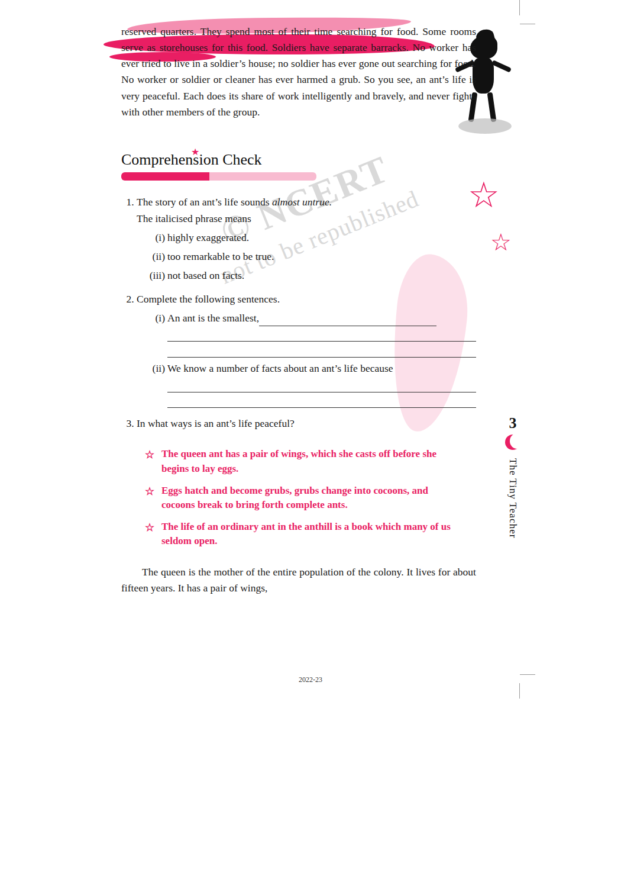☆
☆
© NCERT
not to be republished
3
The Tiny Teacher
reserved quarters. They spend most of their time searching for food. Some rooms serve as storehouses for this food. Soldiers have separate barracks. No worker has ever tried to live in a soldier’s house; no soldier has ever gone out searching for food. No worker or soldier or cleaner has ever harmed a grub. So you see, an ant’s life is very peaceful. Each does its share of work intelligently and bravely, and never fights with other members of the group.
Comprehension Check★
The story of an ant’s life sounds almost untrue.
The italicised phrase means
(i) highly exaggerated.
(ii) too remarkable to be true.
(iii) not based on facts.
Complete the following sentences.
(i) An ant is the smallest,
(ii) We know a number of facts about an ant’s life because
In what ways is an ant’s life peaceful?
The queen ant has a pair of wings, which she casts off before she begins to lay eggs.
Eggs hatch and become grubs, grubs change into cocoons, and cocoons break to bring forth complete ants.
The life of an ordinary ant in the anthill is a book which many of us seldom open.
The queen is the mother of the entire population of the colony. It lives for about fifteen years. It has a pair of wings,
2022-23